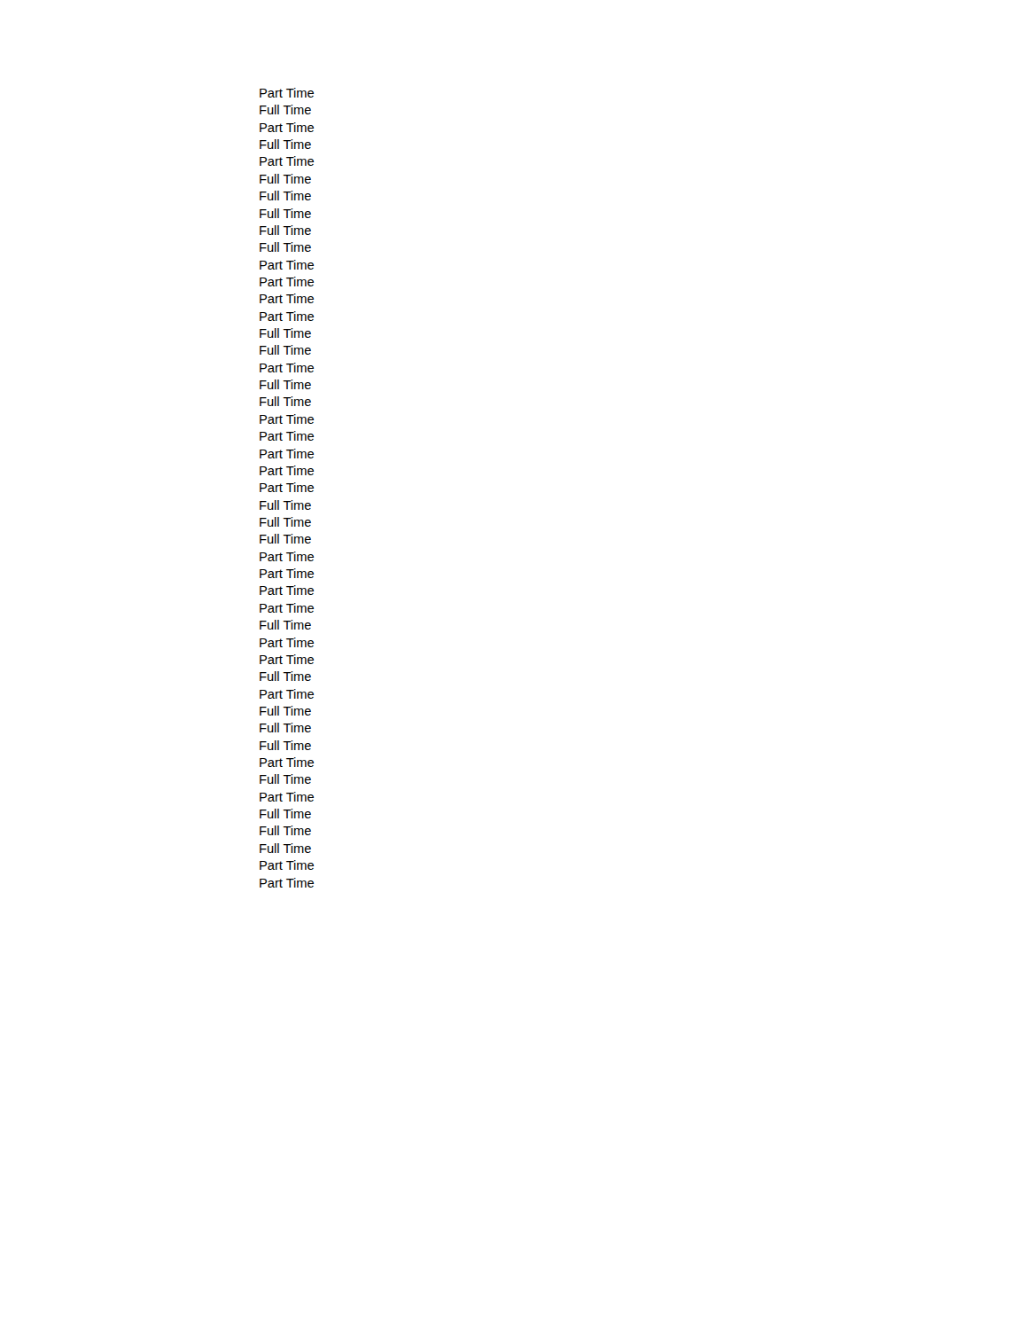Part Time
Full Time
Part Time
Full Time
Part Time
Full Time
Full Time
Full Time
Full Time
Full Time
Part Time
Part Time
Part Time
Part Time
Full Time
Full Time
Part Time
Full Time
Full Time
Part Time
Part Time
Part Time
Part Time
Part Time
Full Time
Full Time
Full Time
Part Time
Part Time
Part Time
Part Time
Full Time
Part Time
Part Time
Full Time
Part Time
Full Time
Full Time
Full Time
Part Time
Full Time
Part Time
Full Time
Full Time
Full Time
Part Time
Part Time